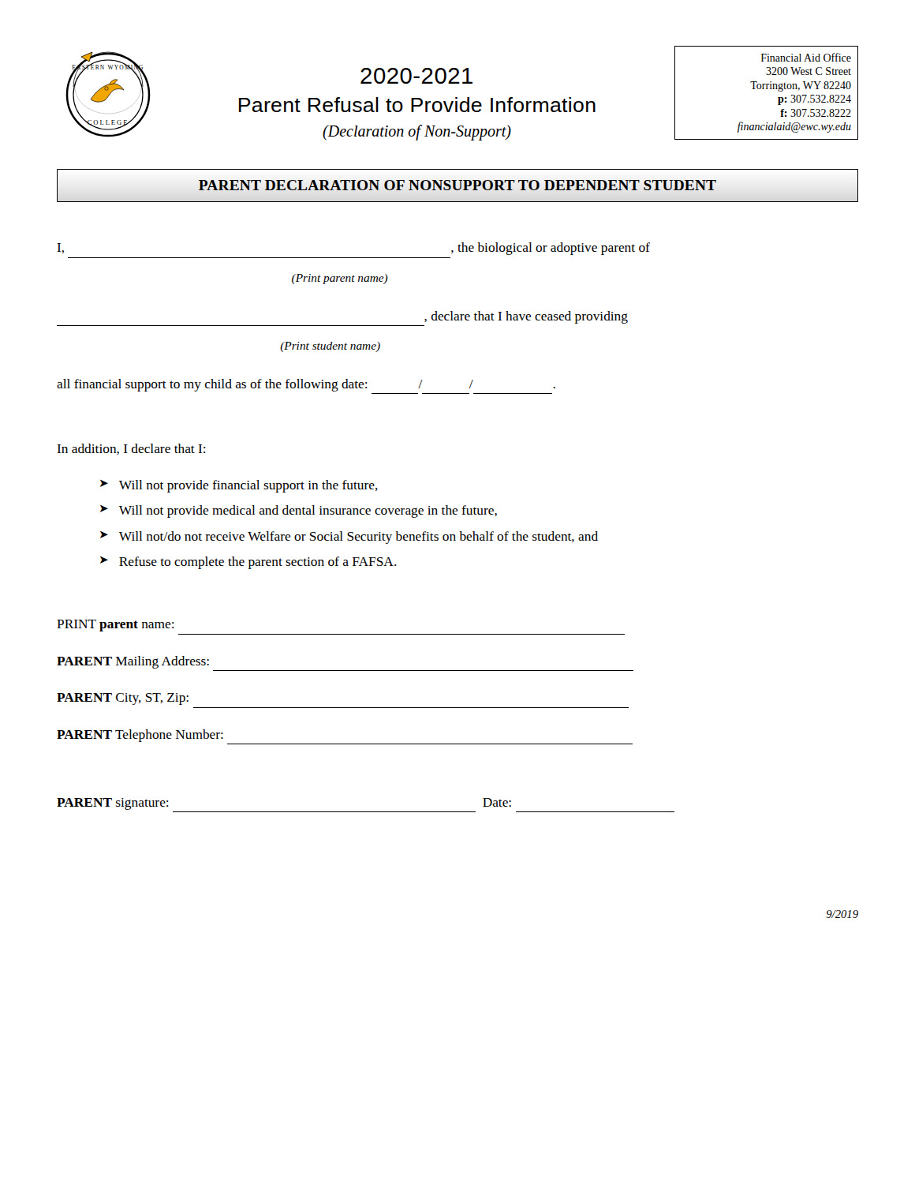EASTERN WYOMING COLLEGE
2020-2021
Parent Refusal to Provide Information
(Declaration of Non-Support)
Financial Aid Office
3200 West C Street
Torrington, WY 82240
p: 307.532.8224
f: 307.532.8222
financialaid@ewc.wy.edu
PARENT DECLARATION OF NONSUPPORT TO DEPENDENT STUDENT
I, , the biological or adoptive parent of
(Print parent name)
, declare that I have ceased providing
(Print student name)
all financial support to my child as of the following date: / / .
In addition, I declare that I:
Will not provide financial support in the future,
Will not provide medical and dental insurance coverage in the future,
Will not/do not receive Welfare or Social Security benefits on behalf of the student, and
Refuse to complete the parent section of a FAFSA.
PRINT parent name:
PARENT Mailing Address:
PARENT City, ST, Zip:
PARENT Telephone Number:
PARENT signature: Date:
9/2019